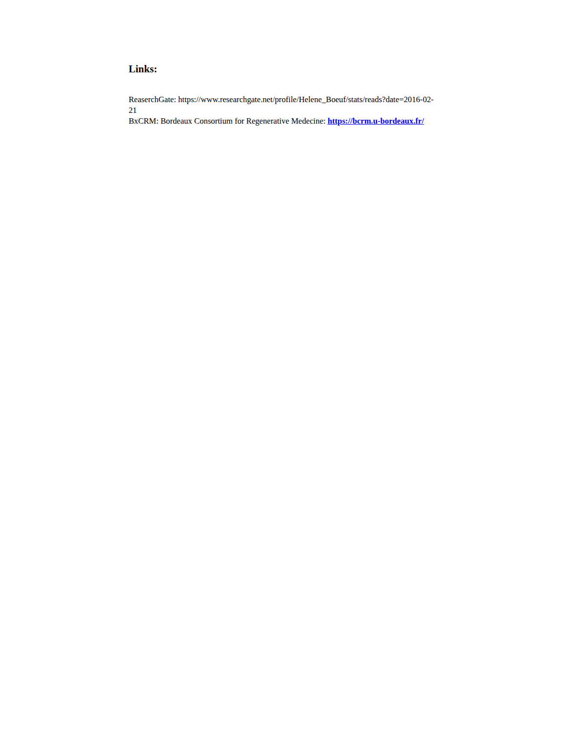Links:
ReaserchGate: https://www.researchgate.net/profile/Helene_Boeuf/stats/reads?date=2016-02-21
BxCRM: Bordeaux Consortium for Regenerative Medecine: https://bcrm.u-bordeaux.fr/